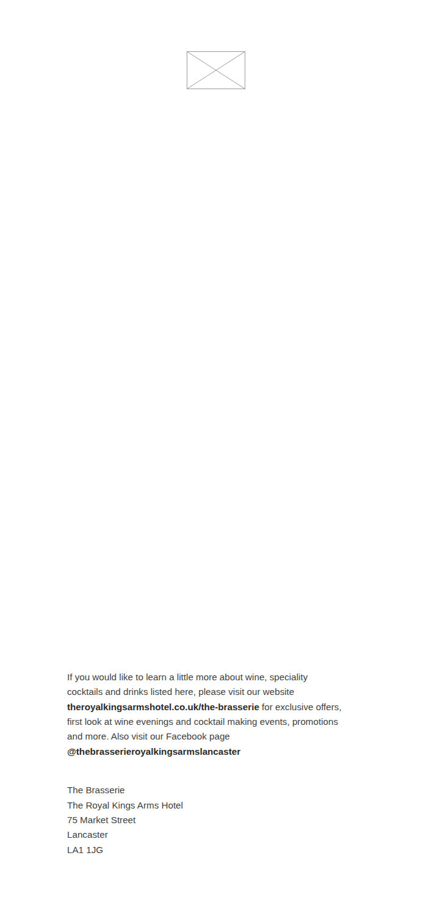If you would like to learn a little more about wine, speciality cocktails and drinks listed here, please visit our website theroyalkingsarmshotel.co.uk/the-brasserie for exclusive offers, first look at wine evenings and cocktail making events, promotions and more. Also visit our Facebook page @thebrasserieroyalkingsarmslancaster
The Brasserie The Royal Kings Arms Hotel 75 Market Street Lancaster LA1 1JG